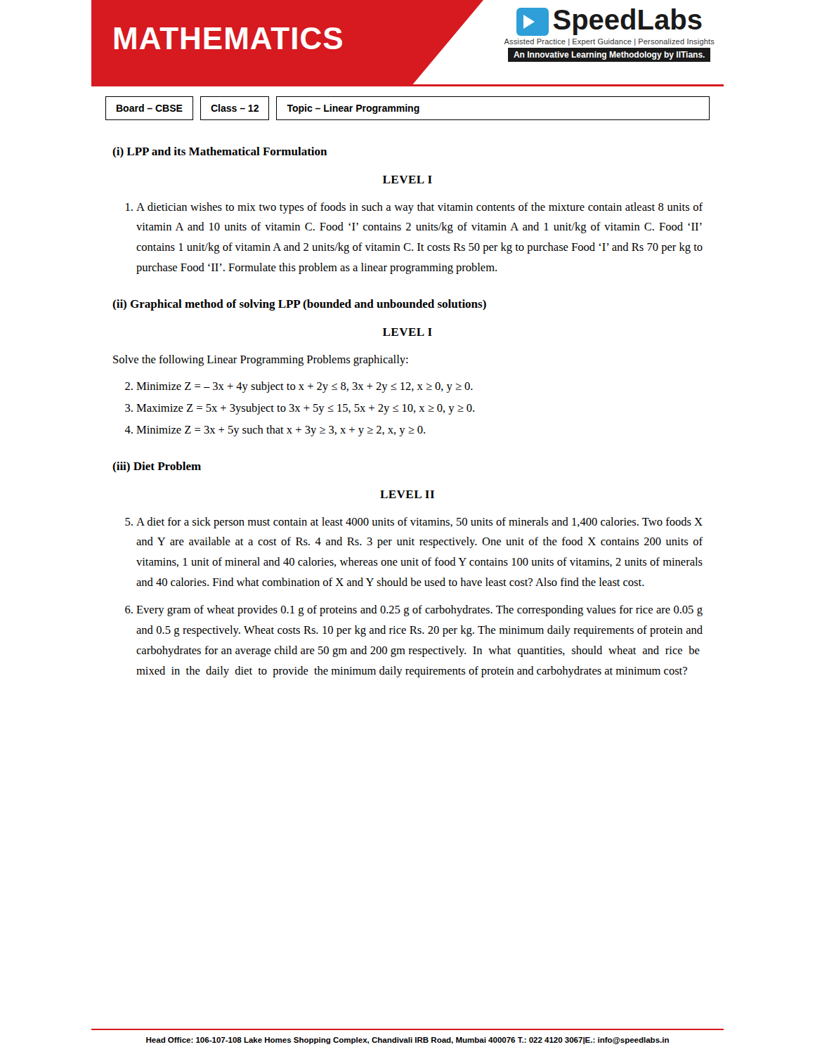MATHEMATICS
Speed Labs
Assisted Practice|Expert Guidance|Personalized Insights
An Innovative Learning Methodology by IITians.
Board – CBSE
Class – 12
Topic – Linear Programming
(i) LPP and its Mathematical Formulation
LEVEL I
A dietician wishes to mix two types of foods in such a way that vitamin contents of the mixture contain atleast 8 units of vitamin A and 10 units of vitamin C. Food ‘I’ contains 2 units/kg of vitamin A and 1 unit/kg of vitamin C. Food ‘II’ contains 1 unit/kg of vitamin A and 2 units/kg of vitamin C. It costs Rs 50 per kg to purchase Food ‘I’ and Rs 70 per kg to purchase Food ‘II’. Formulate this problem as a linear programming problem.
(ii) Graphical method of solving LPP (bounded and unbounded solutions)
LEVEL I
Solve the following Linear Programming Problems graphically:
Minimize Z = – 3x + 4y subject to x + 2y ≤ 8, 3x + 2y ≤ 12, x ≥ 0, y ≥ 0.
Maximize Z = 5x + 3ysubject to 3x + 5y ≤ 15, 5x + 2y ≤ 10, x ≥ 0, y ≥ 0.
Minimize Z = 3x + 5y such that x + 3y ≥ 3, x + y ≥ 2, x, y ≥ 0.
(iii) Diet Problem
LEVEL II
A diet for a sick person must contain at least 4000 units of vitamins, 50 units of minerals and 1,400 calories. Two foods X and Y are available at a cost of Rs. 4 and Rs. 3 per unit respectively. One unit of the food X contains 200 units of vitamins, 1 unit of mineral and 40 calories, whereas one unit of food Y contains 100 units of vitamins, 2 units of minerals and 40 calories. Find what combination of X and Y should be used to have least cost? Also find the least cost.
Every gram of wheat provides 0.1 g of proteins and 0.25 g of carbohydrates. The corresponding values for rice are 0.05 g and 0.5 g respectively. Wheat costs Rs. 10 per kg and rice Rs. 20 per kg. The minimum daily requirements of protein and carbohydrates for an average child are 50 gm and 200 gm respectively. In what quantities, should wheat and rice be mixed in the daily diet to provide the minimum daily requirements of protein and carbohydrates at minimum cost?
Head Office: 106-107-108 Lake Homes Shopping Complex, Chandivali IRB Road, Mumbai 400076 T.: 022 4120 3067|E.: info@speedlabs.in